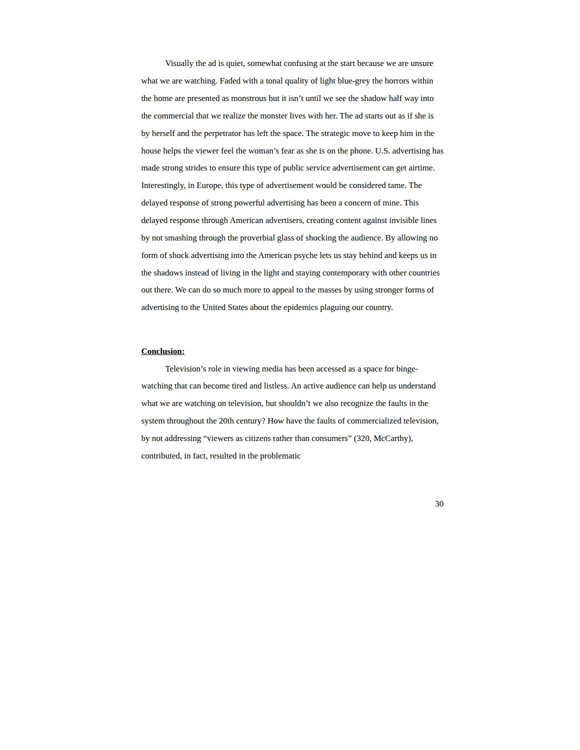Visually the ad is quiet, somewhat confusing at the start because we are unsure what we are watching. Faded with a tonal quality of light blue-grey the horrors within the home are presented as monstrous but it isn’t until we see the shadow half way into the commercial that we realize the monster lives with her. The ad starts out as if she is by herself and the perpetrator has left the space. The strategic move to keep him in the house helps the viewer feel the woman’s fear as she is on the phone. U.S. advertising has made strong strides to ensure this type of public service advertisement can get airtime. Interestingly, in Europe, this type of advertisement would be considered tame. The delayed response of strong powerful advertising has been a concern of mine. This delayed response through American advertisers, creating content against invisible lines by not smashing through the proverbial glass of shocking the audience. By allowing no form of shock advertising into the American psyche lets us stay behind and keeps us in the shadows instead of living in the light and staying contemporary with other countries out there. We can do so much more to appeal to the masses by using stronger forms of advertising to the United States about the epidemics plaguing our country.
Conclusion:
Television’s role in viewing media has been accessed as a space for binge-watching that can become tired and listless. An active audience can help us understand what we are watching on television, but shouldn’t we also recognize the faults in the system throughout the 20th century? How have the faults of commercialized television, by not addressing “viewers as citizens rather than consumers” (320, McCarthy), contributed, in fact, resulted in the problematic
30